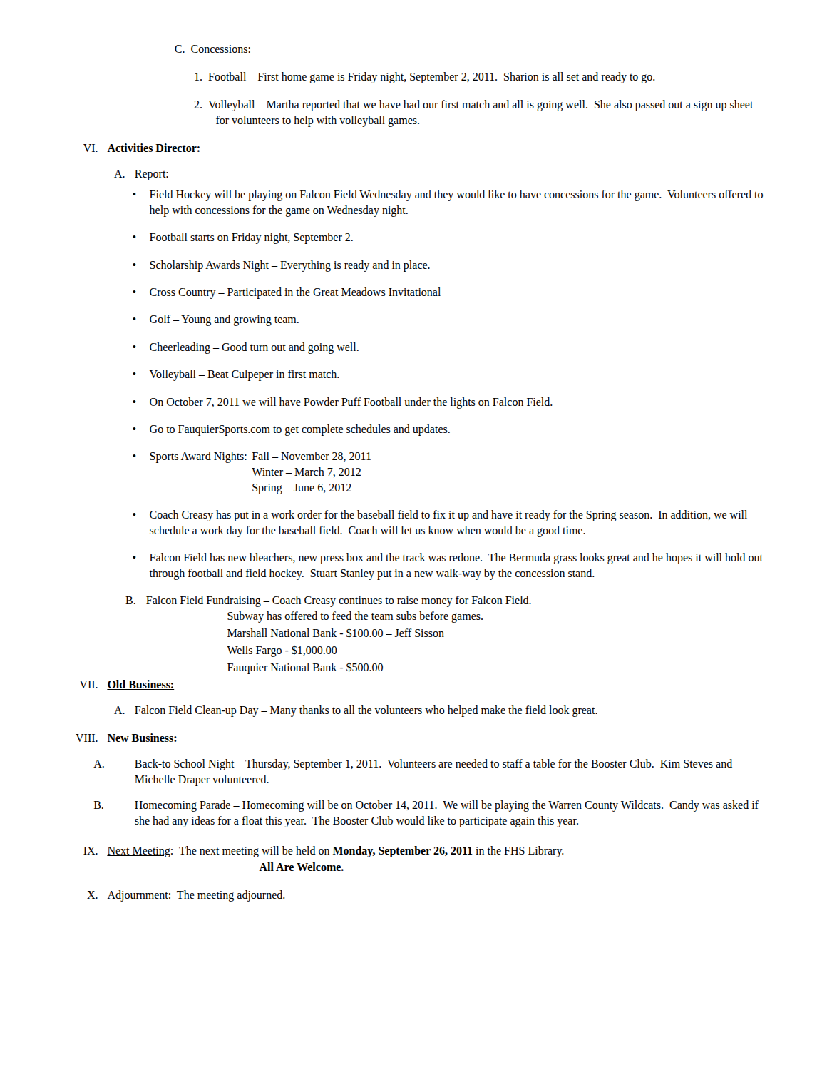C. Concessions:
1. Football – First home game is Friday night, September 2, 2011. Sharion is all set and ready to go.
2. Volleyball – Martha reported that we have had our first match and all is going well. She also passed out a sign up sheet for volunteers to help with volleyball games.
VI.
Activities Director:
A. Report:
Field Hockey will be playing on Falcon Field Wednesday and they would like to have concessions for the game. Volunteers offered to help with concessions for the game on Wednesday night.
Football starts on Friday night, September 2.
Scholarship Awards Night – Everything is ready and in place.
Cross Country – Participated in the Great Meadows Invitational
Golf – Young and growing team.
Cheerleading – Good turn out and going well.
Volleyball – Beat Culpeper in first match.
On October 7, 2011 we will have Powder Puff Football under the lights on Falcon Field.
Go to FauquierSports.com to get complete schedules and updates.
| Sports Award Nights: | Fall – November 28, 2011 |
| | Winter – March 7, 2012 |
| | Spring – June 6, 2012 |
Coach Creasy has put in a work order for the baseball field to fix it up and have it ready for the Spring season. In addition, we will schedule a work day for the baseball field. Coach will let us know when would be a good time.
Falcon Field has new bleachers, new press box and the track was redone. The Bermuda grass looks great and he hopes it will hold out through football and field hockey. Stuart Stanley put in a new walk-way by the concession stand.
B. Falcon Field Fundraising – Coach Creasy continues to raise money for Falcon Field.
Subway has offered to feed the team subs before games.
Marshall National Bank - $100.00 – Jeff Sisson
Wells Fargo - $1,000.00
Fauquier National Bank - $500.00
VII.
Old Business:
A. Falcon Field Clean-up Day – Many thanks to all the volunteers who helped make the field look great.
VIII.
New Business:
A. Back-to School Night – Thursday, September 1, 2011. Volunteers are needed to staff a table for the Booster Club. Kim Steves and Michelle Draper volunteered.
B. Homecoming Parade – Homecoming will be on October 14, 2011. We will be playing the Warren County Wildcats. Candy was asked if she had any ideas for a float this year. The Booster Club would like to participate again this year.
IX.
Next Meeting: The next meeting will be held on Monday, September 26, 2011 in the FHS Library.
All Are Welcome.
X.
Adjournment: The meeting adjourned.